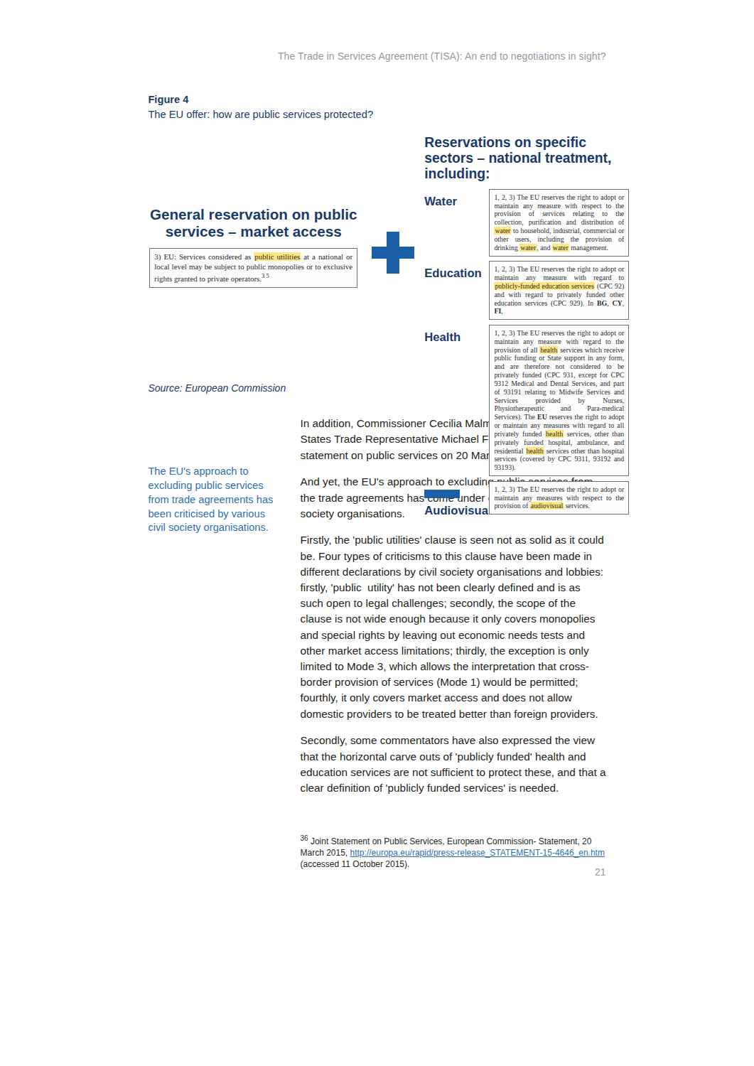The Trade in Services Agreement (TISA): An end to negotiations in sight?
Figure 4
The EU offer: how are public services protected?
General reservation on public services – market access
3) EU: Services considered as public utilities at a national or local level may be subject to public monopolies or to exclusive rights granted to private operators.3 5
Reservations on specific sectors – national treatment, including:
Water
1, 2, 3) The EU reserves the right to adopt or maintain any measure with respect to the provision of services relating to the collection, purification and distribution of water to household, industrial, commercial or other users, including the provision of drinking water, and water management.
Education
1, 2, 3) The EU reserves the right to adopt or maintain any measure with regard to publicly-funded education services (CPC 92) and with regard to privately funded other education services (CPC 929). In BG, CY, FI,
Health
1, 2, 3) The EU reserves the right to adopt or maintain any measure with regard to the provision of all health services which receive public funding or State support in any form, and are therefore not considered to be privately funded (CPC 931, except for CPC 9312 Medical and Dental Services, and part of 93191 relating to Midwife Services and Services provided by Nurses, Physiotherapeutic and Para-medical Services). The EU reserves the right to adopt or maintain any measures with regard to all privately funded health services, other than privately funded hospital, ambulance, and residential health services other than hospital services (covered by CPC 9311, 93192 and 93193).
Audiovisual
1, 2, 3) The EU reserves the right to adopt or maintain any measures with respect to the provision of audiovisual services.
Source: European Commission
The EU's approach to excluding public services from trade agreements has been criticised by various civil society organisations.
In addition, Commissioner Cecilia Malmström and the United States Trade Representative Michael Froman issued a joint statement on public services on 20 March 2015.36
And yet, the EU's approach to excluding public services from the trade agreements has come under criticism by various civil society organisations.
Firstly, the 'public utilities' clause is seen not as solid as it could be. Four types of criticisms to this clause have been made in different declarations by civil society organisations and lobbies: firstly, 'public utility' has not been clearly defined and is as such open to legal challenges; secondly, the scope of the clause is not wide enough because it only covers monopolies and special rights by leaving out economic needs tests and other market access limitations; thirdly, the exception is only limited to Mode 3, which allows the interpretation that cross-border provision of services (Mode 1) would be permitted; fourthly, it only covers market access and does not allow domestic providers to be treated better than foreign providers.
Secondly, some commentators have also expressed the view that the horizontal carve outs of 'publicly funded' health and education services are not sufficient to protect these, and that a clear definition of 'publicly funded services' is needed.
36 Joint Statement on Public Services, European Commission- Statement, 20 March 2015, http://europa.eu/rapid/press-release_STATEMENT-15-4646_en.htm (accessed 11 October 2015).
21